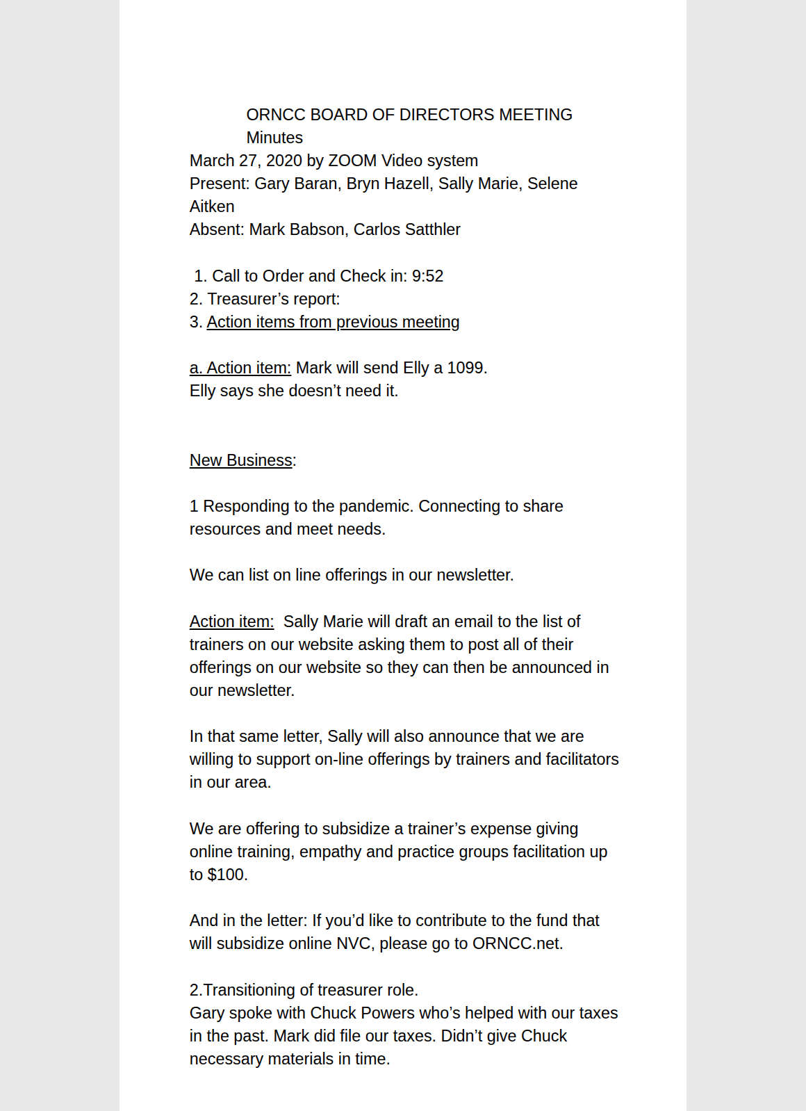ORNCC BOARD OF DIRECTORS MEETING Minutes
March 27, 2020 by ZOOM Video system
Present: Gary Baran, Bryn Hazell, Sally Marie, Selene Aitken
Absent: Mark Babson, Carlos Satthler
1. Call to Order and Check in: 9:52
2. Treasurer’s report:
3. Action items from previous meeting
a. Action item: Mark will send Elly a 1099.
Elly says she doesn’t need it.
New Business:
1 Responding to the pandemic. Connecting to share resources and meet needs.
We can list on line offerings in our newsletter.
Action item: Sally Marie will draft an email to the list of trainers on our website asking them to post all of their offerings on our website so they can then be announced in our newsletter.
In that same letter, Sally will also announce that we are willing to support on-line offerings by trainers and facilitators in our area.
We are offering to subsidize a trainer’s expense giving online training, empathy and practice groups facilitation up to $100.
And in the letter: If you’d like to contribute to the fund that will subsidize online NVC, please go to ORNCC.net.
2.Transitioning of treasurer role.
Gary spoke with Chuck Powers who’s helped with our taxes in the past. Mark did file our taxes. Didn’t give Chuck necessary materials in time.